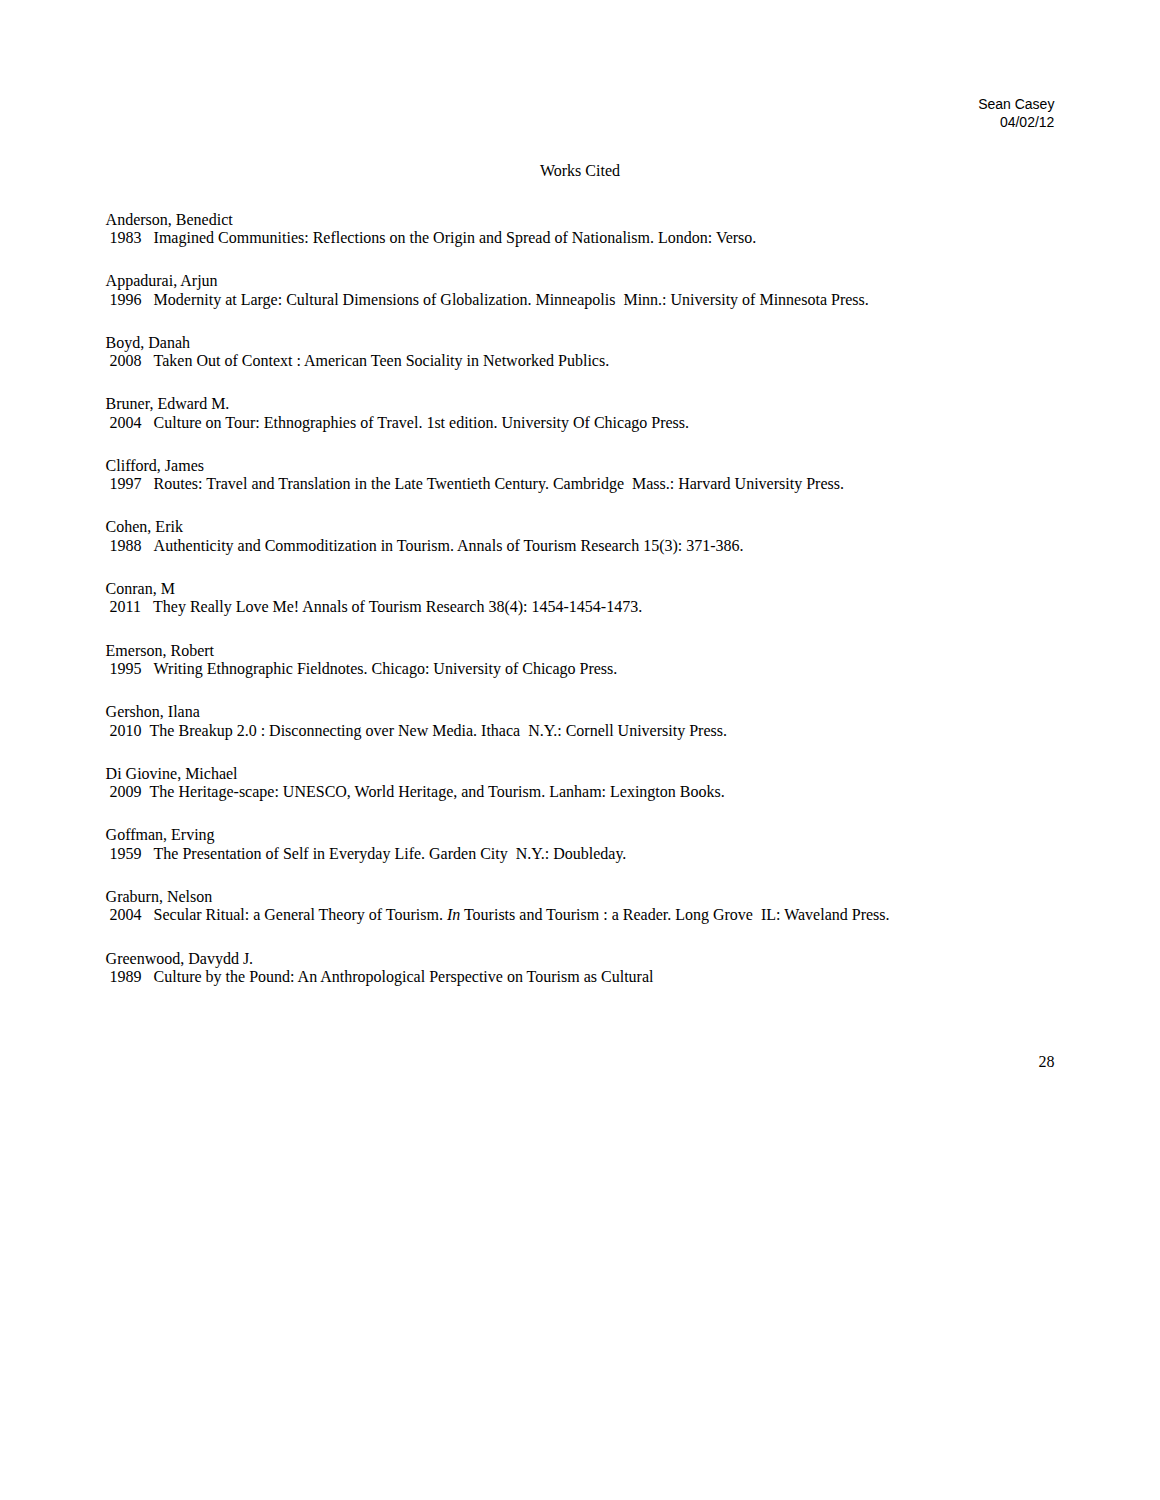Sean Casey
04/02/12
Works Cited
Anderson, Benedict
1983 Imagined Communities: Reflections on the Origin and Spread of Nationalism. London: Verso.
Appadurai, Arjun
1996 Modernity at Large: Cultural Dimensions of Globalization. Minneapolis Minn.: University of Minnesota Press.
Boyd, Danah
2008 Taken Out of Context : American Teen Sociality in Networked Publics.
Bruner, Edward M.
2004 Culture on Tour: Ethnographies of Travel. 1st edition. University Of Chicago Press.
Clifford, James
1997 Routes: Travel and Translation in the Late Twentieth Century. Cambridge Mass.: Harvard University Press.
Cohen, Erik
1988 Authenticity and Commoditization in Tourism. Annals of Tourism Research 15(3): 371-386.
Conran, M
2011 They Really Love Me! Annals of Tourism Research 38(4): 1454-1454-1473.
Emerson, Robert
1995 Writing Ethnographic Fieldnotes. Chicago: University of Chicago Press.
Gershon, Ilana
2010 The Breakup 2.0 : Disconnecting over New Media. Ithaca N.Y.: Cornell University Press.
Di Giovine, Michael
2009 The Heritage-scape: UNESCO, World Heritage, and Tourism. Lanham: Lexington Books.
Goffman, Erving
1959 The Presentation of Self in Everyday Life. Garden City N.Y.: Doubleday.
Graburn, Nelson
2004 Secular Ritual: a General Theory of Tourism. In Tourists and Tourism : a Reader. Long Grove IL: Waveland Press.
Greenwood, Davydd J.
1989 Culture by the Pound: An Anthropological Perspective on Tourism as Cultural
28